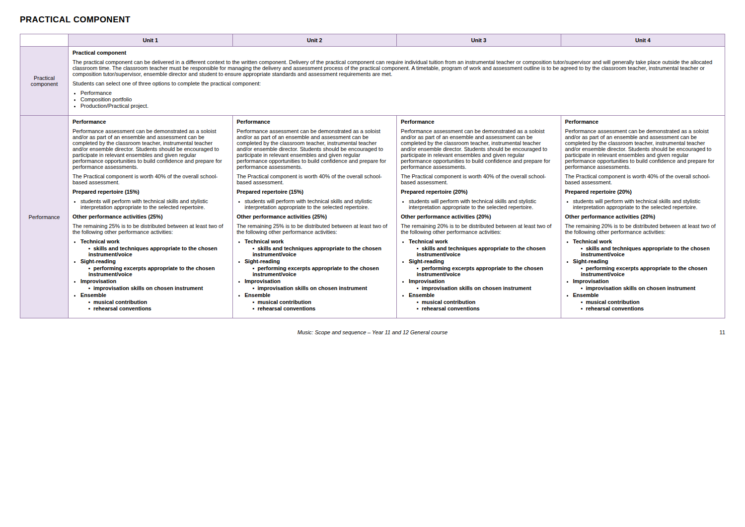PRACTICAL COMPONENT
| | Unit 1 | Unit 2 | Unit 3 | Unit 4 |
| --- | --- | --- | --- | --- |
| Practical component | Practical component The practical component can be delivered in a different context to the written component. Delivery of the practical component can require individual tuition from an instrumental teacher or composition tutor/supervisor and will generally take place outside the allocated classroom time. The classroom teacher must be responsible for managing the delivery and assessment process of the practical component. A timetable, program of work and assessment outline is to be agreed to by the classroom teacher, instrumental teacher or composition tutor/supervisor, ensemble director and student to ensure appropriate standards and assessment requirements are met. Students can select one of three options to complete the practical component: Performance Composition portfolio Production/Practical project. |
| Performance | Performance Performance assessment can be demonstrated as a soloist and/or as part of an ensemble and assessment can be completed by the classroom teacher, instrumental teacher and/or ensemble director. Students should be encouraged to participate in relevant ensembles and given regular performance opportunities to build confidence and prepare for performance assessments. The Practical component is worth 40% of the overall school-based assessment. Prepared repertoire (15%) students will perform with technical skills and stylistic interpretation appropriate to the selected repertoire. Other performance activities (25%) The remaining 25% is to be distributed between at least two of the following other performance activities: Technical work skills and techniques appropriate to the chosen instrument/voice Sight-reading performing excerpts appropriate to the chosen instrument/voice Improvisation improvisation skills on chosen instrument Ensemble musical contribution rehearsal conventions | Performance Performance assessment can be demonstrated as a soloist and/or as part of an ensemble and assessment can be completed by the classroom teacher, instrumental teacher and/or ensemble director. Students should be encouraged to participate in relevant ensembles and given regular performance opportunities to build confidence and prepare for performance assessments. The Practical component is worth 40% of the overall school-based assessment. Prepared repertoire (15%) students will perform with technical skills and stylistic interpretation appropriate to the selected repertoire. Other performance activities (25%) The remaining 25% is to be distributed between at least two of the following other performance activities: Technical work skills and techniques appropriate to the chosen instrument/voice Sight-reading performing excerpts appropriate to the chosen instrument/voice Improvisation improvisation skills on chosen instrument Ensemble musical contribution rehearsal conventions | Performance Performance assessment can be demonstrated as a soloist and/or as part of an ensemble and assessment can be completed by the classroom teacher, instrumental teacher and/or ensemble director. Students should be encouraged to participate in relevant ensembles and given regular performance opportunities to build confidence and prepare for performance assessments. The Practical component is worth 40% of the overall school-based assessment. Prepared repertoire (20%) students will perform with technical skills and stylistic interpretation appropriate to the selected repertoire. Other performance activities (20%) The remaining 20% is to be distributed between at least two of the following other performance activities: Technical work skills and techniques appropriate to the chosen instrument/voice Sight-reading performing excerpts appropriate to the chosen instrument/voice Improvisation improvisation skills on chosen instrument Ensemble musical contribution rehearsal conventions | Performance Performance assessment can be demonstrated as a soloist and/or as part of an ensemble and assessment can be completed by the classroom teacher, instrumental teacher and/or ensemble director. Students should be encouraged to participate in relevant ensembles and given regular performance opportunities to build confidence and prepare for performance assessments. The Practical component is worth 40% of the overall school-based assessment. Prepared repertoire (20%) students will perform with technical skills and stylistic interpretation appropriate to the selected repertoire. Other performance activities (20%) The remaining 20% is to be distributed between at least two of the following other performance activities: Technical work skills and techniques appropriate to the chosen instrument/voice Sight-reading performing excerpts appropriate to the chosen instrument/voice Improvisation improvisation skills on chosen instrument Ensemble musical contribution rehearsal conventions |
Music: Scope and sequence – Year 11 and 12 General course 11